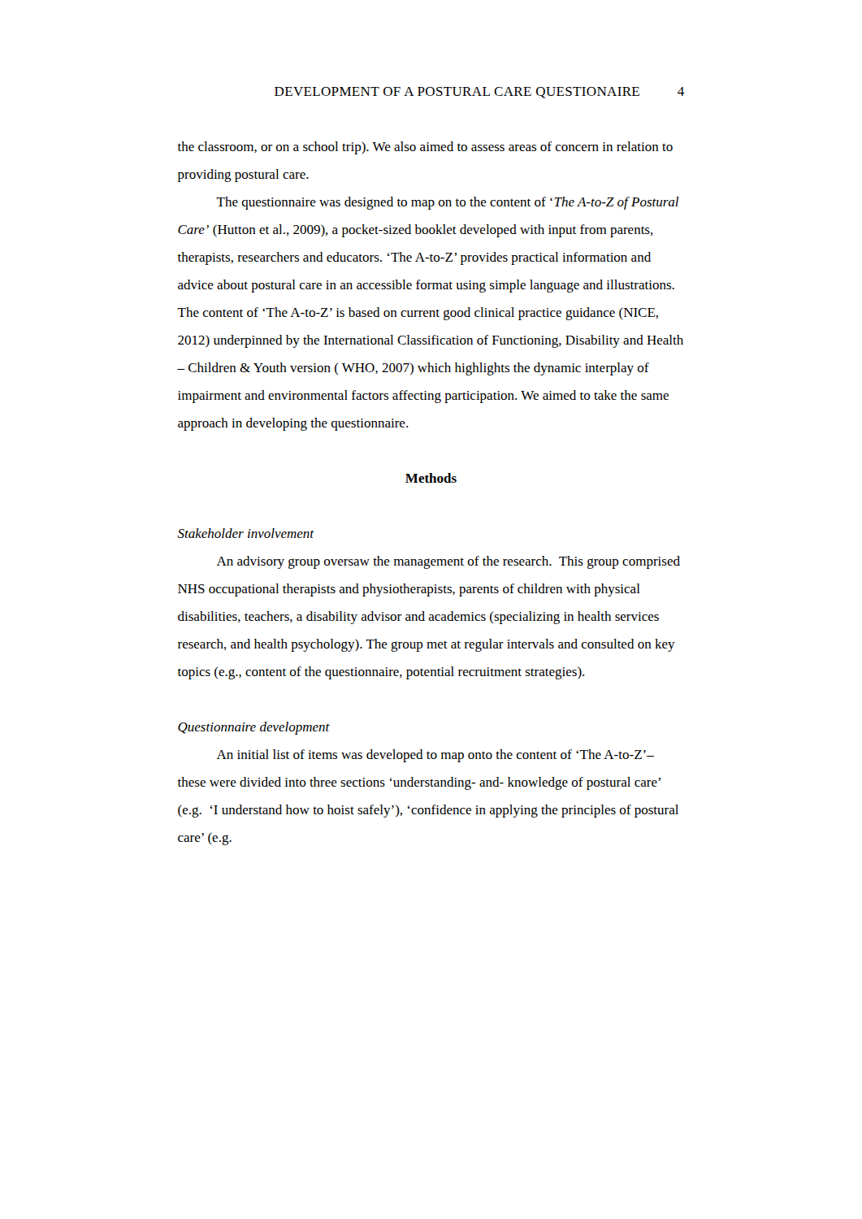Development of a Postural Care Questionaire 4
the classroom, or on a school trip). We also aimed to assess areas of concern in relation to providing postural care.
The questionnaire was designed to map on to the content of ‘The A-to-Z of Postural Care’ (Hutton et al., 2009), a pocket-sized booklet developed with input from parents, therapists, researchers and educators. ‘The A-to-Z’ provides practical information and advice about postural care in an accessible format using simple language and illustrations. The content of ‘The A-to-Z’ is based on current good clinical practice guidance (NICE, 2012) underpinned by the International Classification of Functioning, Disability and Health – Children & Youth version ( WHO, 2007) which highlights the dynamic interplay of impairment and environmental factors affecting participation. We aimed to take the same approach in developing the questionnaire.
Methods
Stakeholder involvement
An advisory group oversaw the management of the research. This group comprised NHS occupational therapists and physiotherapists, parents of children with physical disabilities, teachers, a disability advisor and academics (specializing in health services research, and health psychology). The group met at regular intervals and consulted on key topics (e.g., content of the questionnaire, potential recruitment strategies).
Questionnaire development
An initial list of items was developed to map onto the content of ‘The A-to-Z’– these were divided into three sections ‘understanding- and- knowledge of postural care’ (e.g. ‘I understand how to hoist safely’), ‘confidence in applying the principles of postural care’ (e.g.